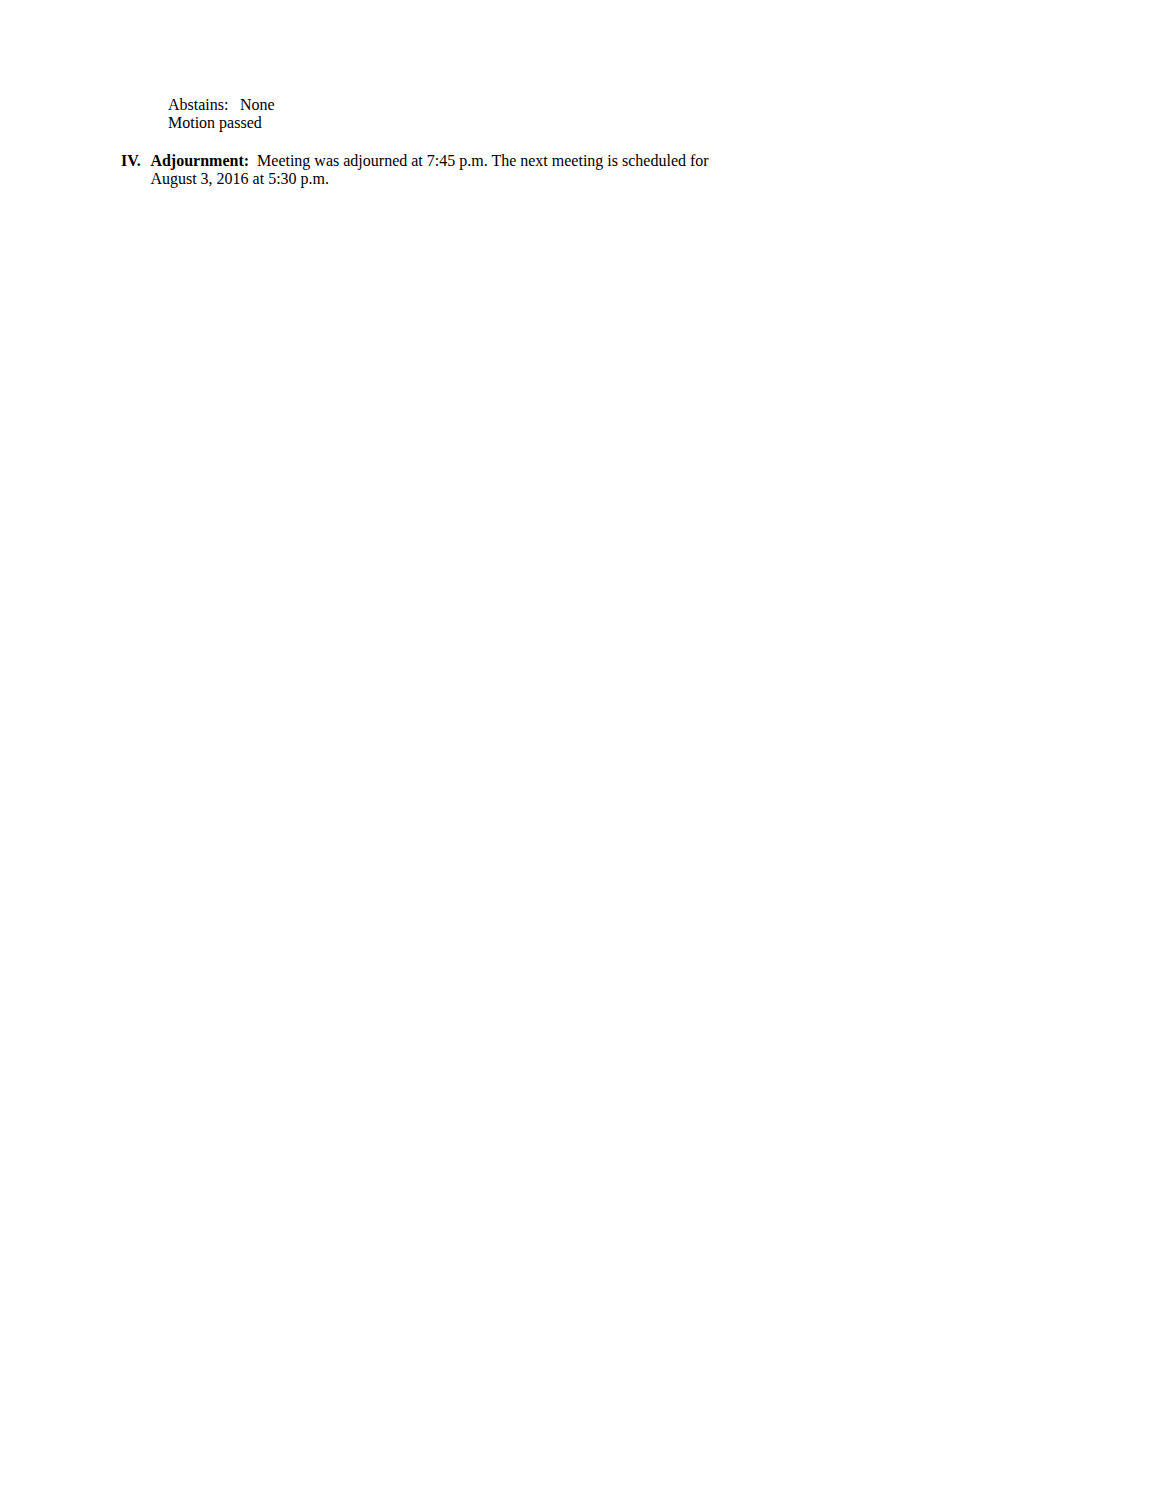Abstains: None
Motion passed
IV.
Adjournment: Meeting was adjourned at 7:45 p.m. The next meeting is scheduled for August 3, 2016 at 5:30 p.m.